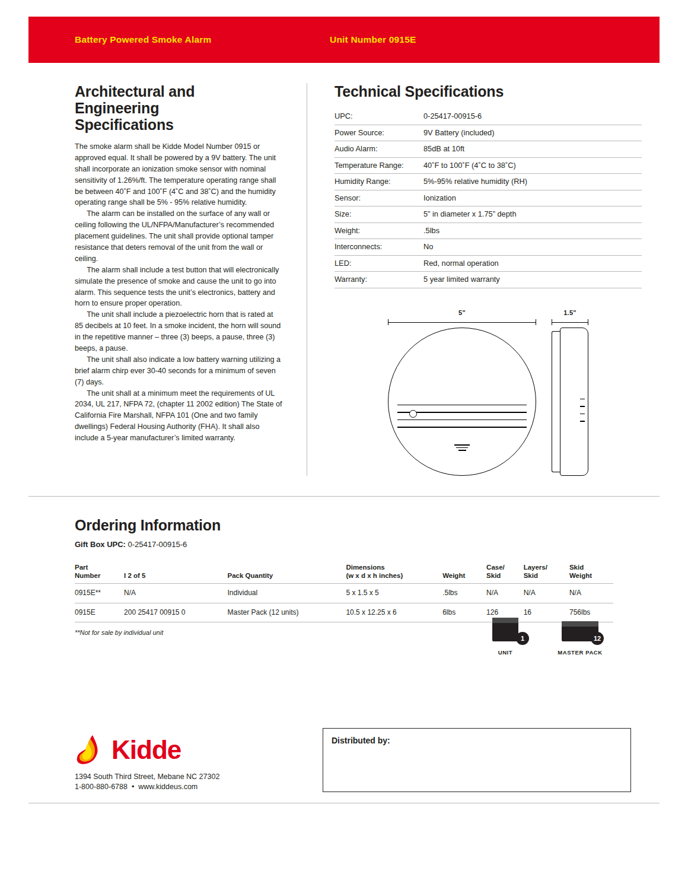Battery Powered Smoke Alarm
Unit Number 0915E
Architectural and Engineering
Specifications
The smoke alarm shall be Kidde Model Number 0915 or approved equal. It shall be powered by a 9V battery. The unit shall incorporate an ionization smoke sensor with nominal sensitivity of 1.26%/ft. The temperature operating range shall be between 40˚F and 100˚F (4˚C and 38˚C) and the humidity operating range shall be 5% - 95% relative humidity.
The alarm can be installed on the surface of any wall or ceiling following the UL/NFPA/Manufacturer’s recommended placement guidelines. The unit shall provide optional tamper resistance that deters removal of the unit from the wall or ceiling.
The alarm shall include a test button that will electronically simulate the presence of smoke and cause the unit to go into alarm. This sequence tests the unit’s electronics, battery and horn to ensure proper operation.
The unit shall include a piezoelectric horn that is rated at 85 decibels at 10 feet. In a smoke incident, the horn will sound in the repetitive manner – three (3) beeps, a pause, three (3) beeps, a pause.
The unit shall also indicate a low battery warning utilizing a brief alarm chirp ever 30-40 seconds for a minimum of seven (7) days.
The unit shall at a minimum meet the requirements of UL 2034, UL 217, NFPA 72, (chapter 11 2002 edition) The State of California Fire Marshall, NFPA 101 (One and two family dwellings) Federal Housing Authority (FHA). It shall also include a 5-year manufacturer’s limited warranty.
Technical Specifications
| UPC: | 0-25417-00915-6 |
| Power Source: | 9V Battery (included) |
| Audio Alarm: | 85dB at 10ft |
| Temperature Range: | 40˚F to 100˚F (4˚C to 38˚C) |
| Humidity Range: | 5%-95% relative humidity (RH) |
| Sensor: | Ionization |
| Size: | 5” in diameter x 1.75” depth |
| Weight: | .5lbs |
| Interconnects: | No |
| LED: | Red, normal operation |
| Warranty: | 5 year limited warranty |
5"
1.5"
Ordering Information
Gift Box UPC: 0-25417-00915-6
| Part Number | I 2 of 5 | Pack Quantity | Dimensions (w x d x h inches) | Weight | Case/ Skid | Layers/ Skid | Skid Weight |
| --- | --- | --- | --- | --- | --- | --- | --- |
| 0915E** | N/A | Individual | 5 x 1.5 x 5 | .5lbs | N/A | N/A | N/A |
| 0915E | 200 25417 00915 0 | Master Pack (12 units) | 10.5 x 12.25 x 6 | 6lbs | 126 | 16 | 756lbs |
**Not for sale by individual unit
1
UNIT
12
MASTER PACK
Kidde
1394 South Third Street, Mebane NC 27302
1-800-880-6788 • www.kiddeus.com
Distributed by: